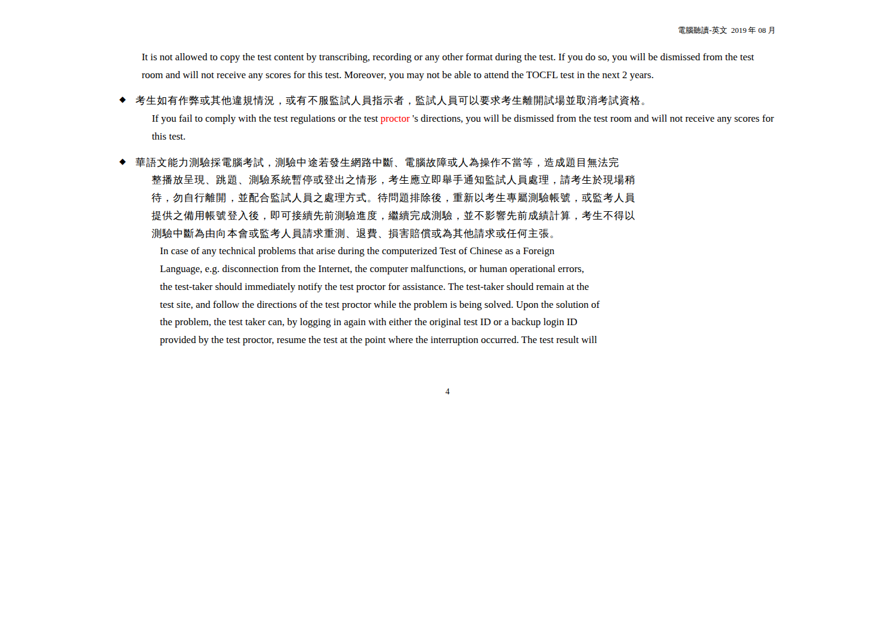電腦聽讀-英文 2019 年 08 月
It is not allowed to copy the test content by transcribing, recording or any other format during the test. If you do so, you will be dismissed from the test room and will not receive any scores for this test. Moreover, you may not be able to attend the TOCFL test in the next 2 years.
考生如有作弊或其他違規情況，或有不服監試人員指示者，監試人員可以要求考生離開試場並取消考試資格。
If you fail to comply with the test regulations or the test proctor 's directions, you will be dismissed from the test room and will not receive any scores for this test.
華語文能力測驗採電腦考試，測驗中途若發生網路中斷、電腦故障或人為操作不當等，造成題目無法完
整播放呈現、跳題、測驗系統暫停或登出之情形，考生應立即舉手通知監試人員處理，請考生於現場稍
待，勿自行離開，並配合監試人員之處理方式。待問題排除後，重新以考生專屬測驗帳號，或監考人員
提供之備用帳號登入後，即可接續先前測驗進度，繼續完成測驗，並不影響先前成績計算，考生不得以
測驗中斷為由向本會或監考人員請求重測、退費、損害賠償或為其他請求或任何主張。
In case of any technical problems that arise during the computerized Test of Chinese as a Foreign
Language, e.g. disconnection from the Internet, the computer malfunctions, or human operational errors,
the test-taker should immediately notify the test proctor for assistance. The test-taker should remain at the
test site, and follow the directions of the test proctor while the problem is being solved. Upon the solution of
the problem, the test taker can, by logging in again with either the original test ID or a backup login ID
provided by the test proctor, resume the test at the point where the interruption occurred. The test result will
4